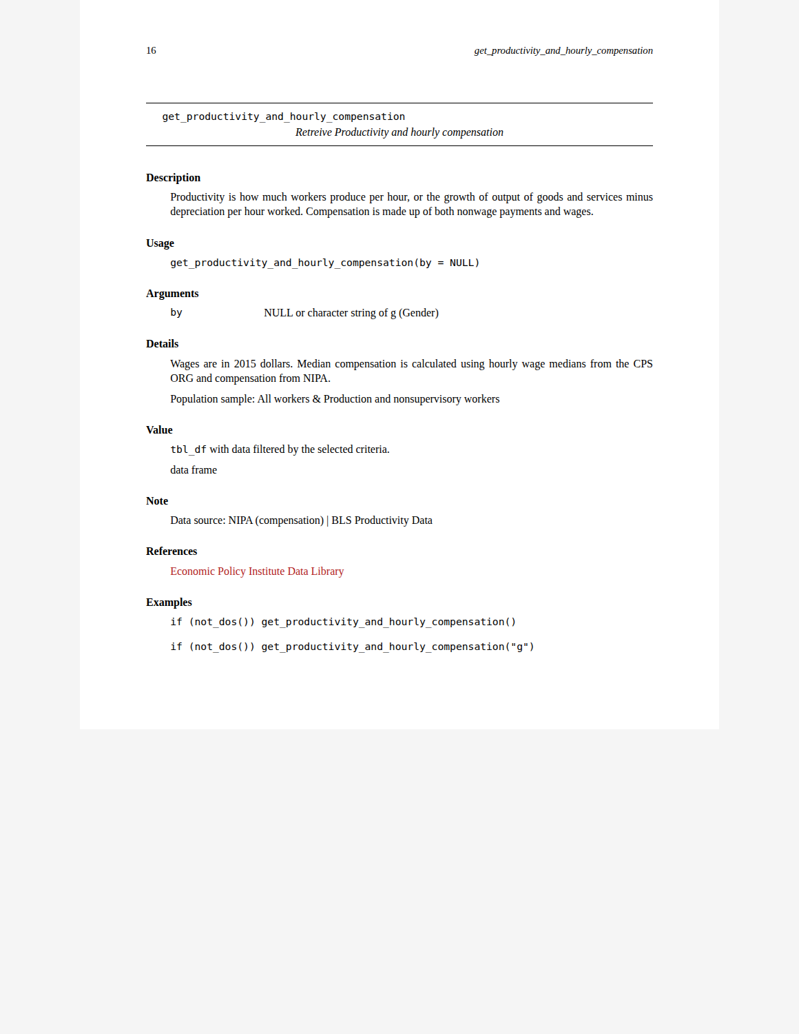16 get_productivity_and_hourly_compensation
get_productivity_and_hourly_compensation
Retreive Productivity and hourly compensation
Description
Productivity is how much workers produce per hour, or the growth of output of goods and services minus depreciation per hour worked. Compensation is made up of both nonwage payments and wages.
Usage
get_productivity_and_hourly_compensation(by = NULL)
Arguments
by
NULL or character string of g (Gender)
Details
Wages are in 2015 dollars. Median compensation is calculated using hourly wage medians from the CPS ORG and compensation from NIPA.
Population sample: All workers & Production and nonsupervisory workers
Value
tbl_df with data filtered by the selected criteria.
data frame
Note
Data source: NIPA (compensation) | BLS Productivity Data
References
Economic Policy Institute Data Library
Examples
if (not_dos()) get_productivity_and_hourly_compensation()
if (not_dos()) get_productivity_and_hourly_compensation("g")